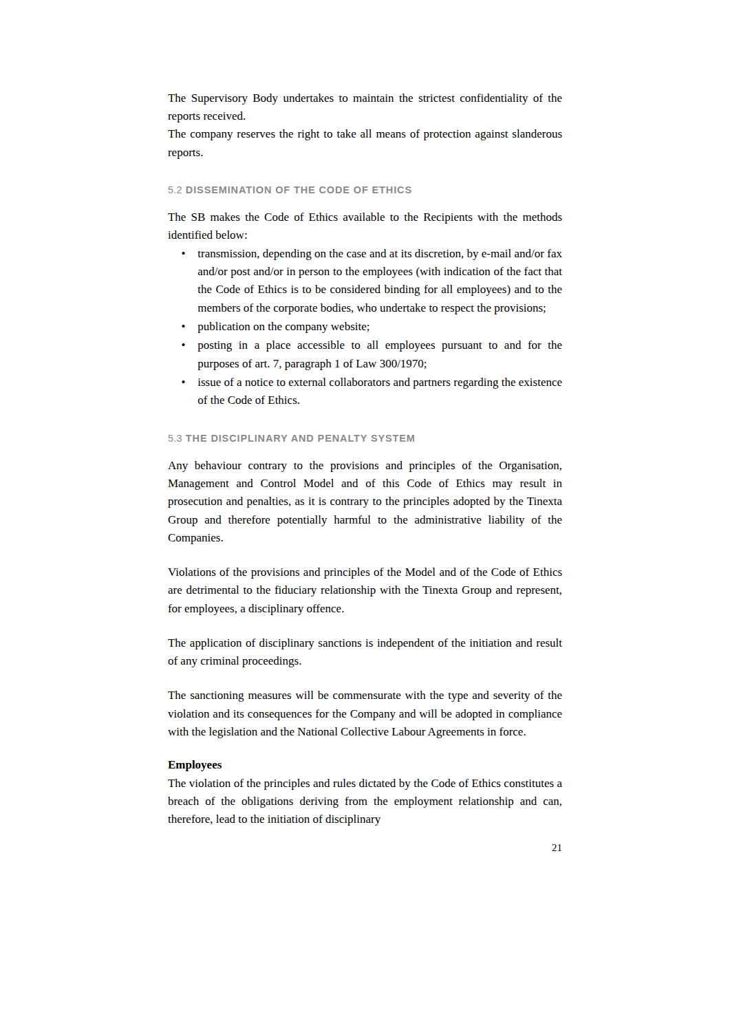The Supervisory Body undertakes to maintain the strictest confidentiality of the reports received.
The company reserves the right to take all means of protection against slanderous reports.
5.2 DISSEMINATION OF THE CODE OF ETHICS
The SB makes the Code of Ethics available to the Recipients with the methods identified below:
transmission, depending on the case and at its discretion, by e-mail and/or fax and/or post and/or in person to the employees (with indication of the fact that the Code of Ethics is to be considered binding for all employees) and to the members of the corporate bodies, who undertake to respect the provisions;
publication on the company website;
posting in a place accessible to all employees pursuant to and for the purposes of art. 7, paragraph 1 of Law 300/1970;
issue of a notice to external collaborators and partners regarding the existence of the Code of Ethics.
5.3 THE DISCIPLINARY AND PENALTY SYSTEM
Any behaviour contrary to the provisions and principles of the Organisation, Management and Control Model and of this Code of Ethics may result in prosecution and penalties, as it is contrary to the principles adopted by the Tinexta Group and therefore potentially harmful to the administrative liability of the Companies.
Violations of the provisions and principles of the Model and of the Code of Ethics are detrimental to the fiduciary relationship with the Tinexta Group and represent, for employees, a disciplinary offence.
The application of disciplinary sanctions is independent of the initiation and result of any criminal proceedings.
The sanctioning measures will be commensurate with the type and severity of the violation and its consequences for the Company and will be adopted in compliance with the legislation and the National Collective Labour Agreements in force.
Employees
The violation of the principles and rules dictated by the Code of Ethics constitutes a breach of the obligations deriving from the employment relationship and can, therefore, lead to the initiation of disciplinary
21